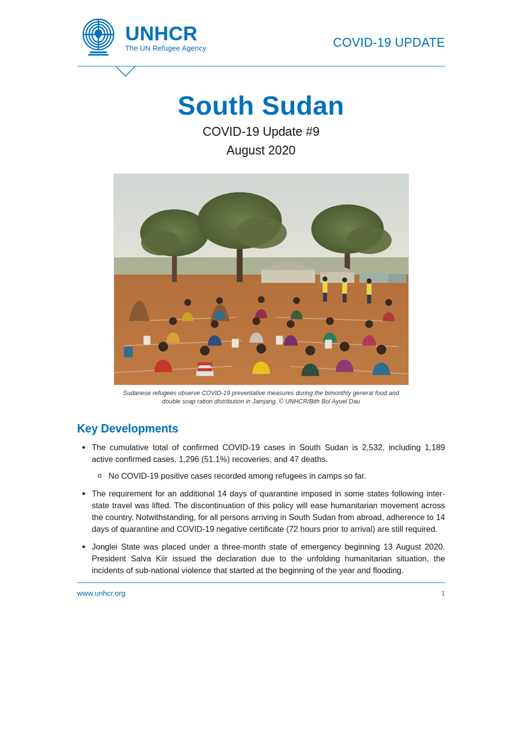UNHCR The UN Refugee Agency
COVID-19 UPDATE
South Sudan
COVID-19 Update #9
August 2020
Sudanese refugees observe COVID-19 preventative measures during the bimonthly general food and double soap ration distribution in Jamjang. © UNHCR/Bith Bol Ayuel Dau
Key Developments
The cumulative total of confirmed COVID-19 cases in South Sudan is 2,532, including 1,189 active confirmed cases, 1,296 (51.1%) recoveries, and 47 deaths.
No COVID-19 positive cases recorded among refugees in camps so far.
The requirement for an additional 14 days of quarantine imposed in some states following inter-state travel was lifted. The discontinuation of this policy will ease humanitarian movement across the country. Notwithstanding, for all persons arriving in South Sudan from abroad, adherence to 14 days of quarantine and COVID-19 negative certificate (72 hours prior to arrival) are still required.
Jonglei State was placed under a three-month state of emergency beginning 13 August 2020. President Salva Kiir issued the declaration due to the unfolding humanitarian situation, the incidents of sub-national violence that started at the beginning of the year and flooding.
www.unhcr.org 1